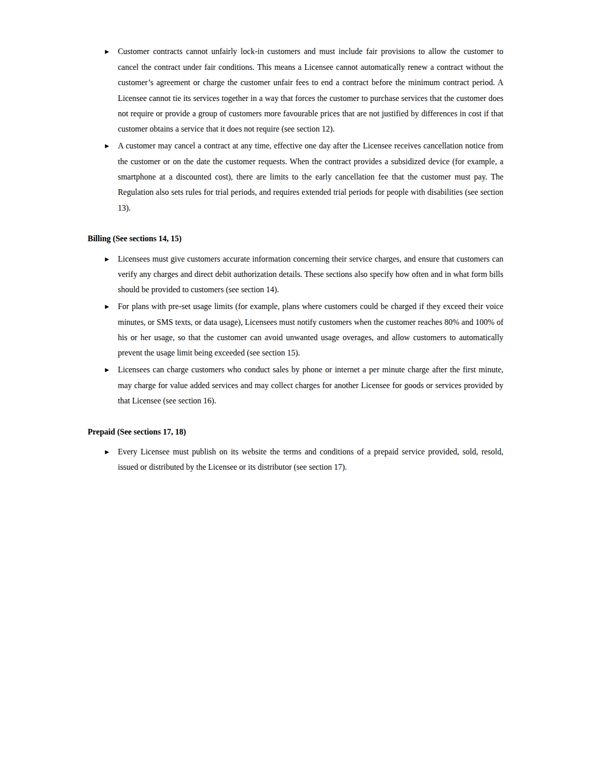Customer contracts cannot unfairly lock-in customers and must include fair provisions to allow the customer to cancel the contract under fair conditions. This means a Licensee cannot automatically renew a contract without the customer’s agreement or charge the customer unfair fees to end a contract before the minimum contract period. A Licensee cannot tie its services together in a way that forces the customer to purchase services that the customer does not require or provide a group of customers more favourable prices that are not justified by differences in cost if that customer obtains a service that it does not require (see section 12).
A customer may cancel a contract at any time, effective one day after the Licensee receives cancellation notice from the customer or on the date the customer requests. When the contract provides a subsidized device (for example, a smartphone at a discounted cost), there are limits to the early cancellation fee that the customer must pay. The Regulation also sets rules for trial periods, and requires extended trial periods for people with disabilities (see section 13).
Billing (See sections 14, 15)
Licensees must give customers accurate information concerning their service charges, and ensure that customers can verify any charges and direct debit authorization details. These sections also specify how often and in what form bills should be provided to customers (see section 14).
For plans with pre-set usage limits (for example, plans where customers could be charged if they exceed their voice minutes, or SMS texts, or data usage), Licensees must notify customers when the customer reaches 80% and 100% of his or her usage, so that the customer can avoid unwanted usage overages, and allow customers to automatically prevent the usage limit being exceeded (see section 15).
Licensees can charge customers who conduct sales by phone or internet a per minute charge after the first minute, may charge for value added services and may collect charges for another Licensee for goods or services provided by that Licensee (see section 16).
Prepaid (See sections 17, 18)
Every Licensee must publish on its website the terms and conditions of a prepaid service provided, sold, resold, issued or distributed by the Licensee or its distributor (see section 17).